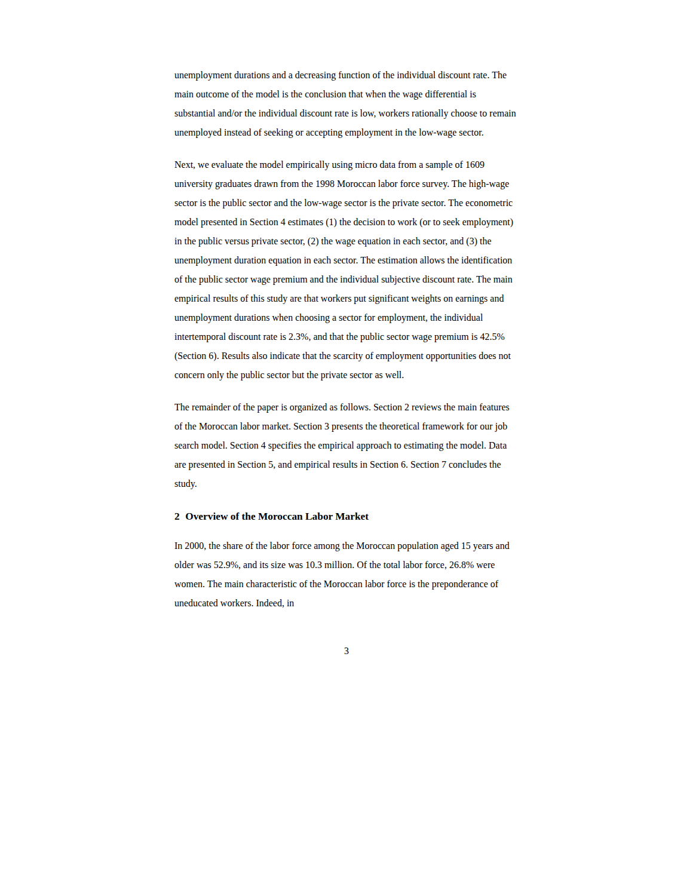unemployment durations and a decreasing function of the individual discount rate. The main outcome of the model is the conclusion that when the wage differential is substantial and/or the individual discount rate is low, workers rationally choose to remain unemployed instead of seeking or accepting employment in the low-wage sector.
Next, we evaluate the model empirically using micro data from a sample of 1609 university graduates drawn from the 1998 Moroccan labor force survey. The high-wage sector is the public sector and the low-wage sector is the private sector. The econometric model presented in Section 4 estimates (1) the decision to work (or to seek employment) in the public versus private sector, (2) the wage equation in each sector, and (3) the unemployment duration equation in each sector. The estimation allows the identification of the public sector wage premium and the individual subjective discount rate. The main empirical results of this study are that workers put significant weights on earnings and unemployment durations when choosing a sector for employment, the individual intertemporal discount rate is 2.3%, and that the public sector wage premium is 42.5% (Section 6). Results also indicate that the scarcity of employment opportunities does not concern only the public sector but the private sector as well.
The remainder of the paper is organized as follows. Section 2 reviews the main features of the Moroccan labor market. Section 3 presents the theoretical framework for our job search model. Section 4 specifies the empirical approach to estimating the model. Data are presented in Section 5, and empirical results in Section 6. Section 7 concludes the study.
2 Overview of the Moroccan Labor Market
In 2000, the share of the labor force among the Moroccan population aged 15 years and older was 52.9%, and its size was 10.3 million. Of the total labor force, 26.8% were women. The main characteristic of the Moroccan labor force is the preponderance of uneducated workers. Indeed, in
3